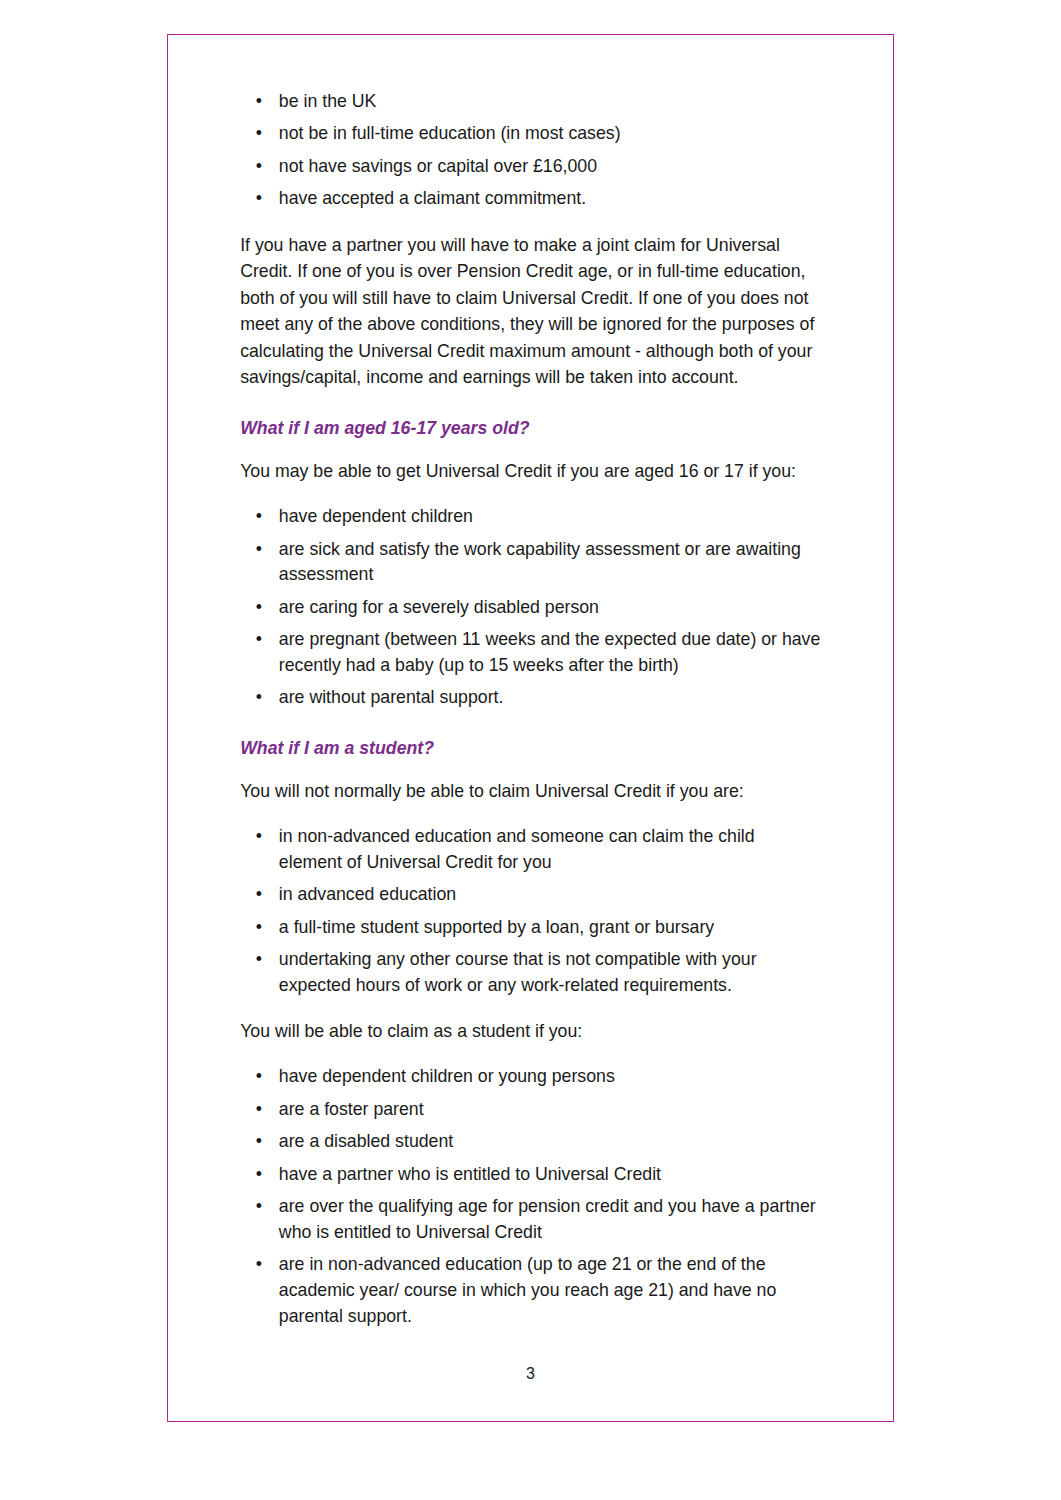be in the UK
not be in full-time education (in most cases)
not have savings or capital over £16,000
have accepted a claimant commitment.
If you have a partner you will have to make a joint claim for Universal Credit. If one of you is over Pension Credit age, or in full-time education, both of you will still have to claim Universal Credit. If one of you does not meet any of the above conditions, they will be ignored for the purposes of calculating the Universal Credit maximum amount - although both of your savings/capital, income and earnings will be taken into account.
What if I am aged 16-17 years old?
You may be able to get Universal Credit if you are aged 16 or 17 if you:
have dependent children
are sick and satisfy the work capability assessment or are awaiting assessment
are caring for a severely disabled person
are pregnant (between 11 weeks and the expected due date) or have recently had a baby (up to 15 weeks after the birth)
are without parental support.
What if I am a student?
You will not normally be able to claim Universal Credit if you are:
in non-advanced education and someone can claim the child element of Universal Credit for you
in advanced education
a full-time student supported by a loan, grant or bursary
undertaking any other course that is not compatible with your expected hours of work or any work-related requirements.
You will be able to claim as a student if you:
have dependent children or young persons
are a foster parent
are a disabled student
have a partner who is entitled to Universal Credit
are over the qualifying age for pension credit and you have a partner who is entitled to Universal Credit
are in non-advanced education (up to age 21 or the end of the academic year/ course in which you reach age 21) and have no parental support.
3